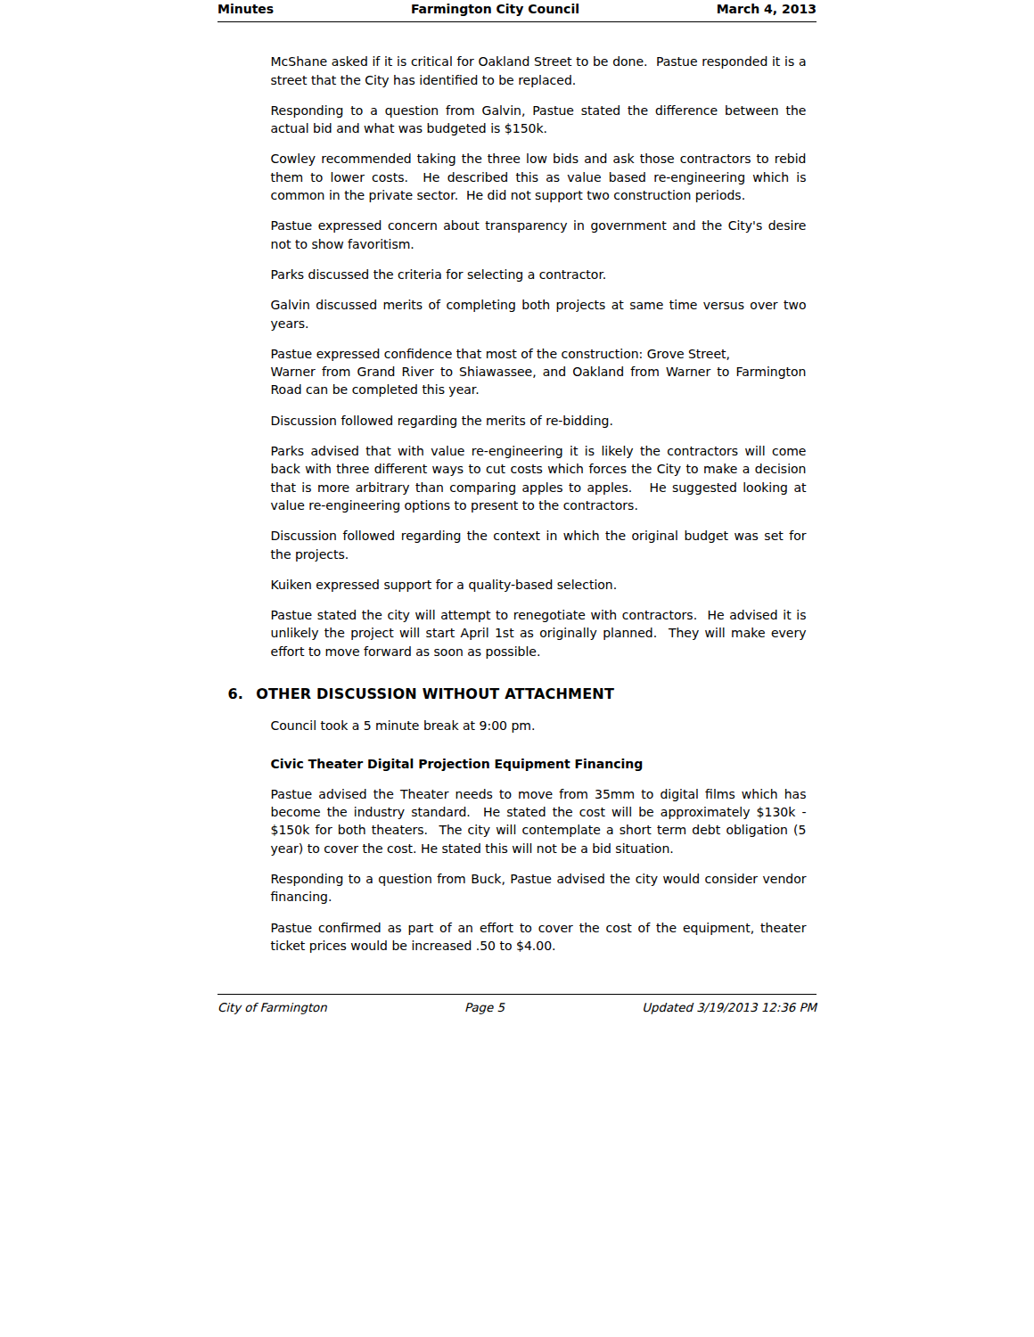Minutes
Farmington City Council
March 4, 2013
McShane asked if it is critical for Oakland Street to be done. Pastue responded it is a street that the City has identified to be replaced.
Responding to a question from Galvin, Pastue stated the difference between the actual bid and what was budgeted is $150k.
Cowley recommended taking the three low bids and ask those contractors to rebid them to lower costs. He described this as value based re-engineering which is common in the private sector. He did not support two construction periods.
Pastue expressed concern about transparency in government and the City's desire not to show favoritism.
Parks discussed the criteria for selecting a contractor.
Galvin discussed merits of completing both projects at same time versus over two years.
Pastue expressed confidence that most of the construction: Grove Street,
Warner from Grand River to Shiawassee, and Oakland from Warner to Farmington Road can be completed this year.
Discussion followed regarding the merits of re-bidding.
Parks advised that with value re-engineering it is likely the contractors will come back with three different ways to cut costs which forces the City to make a decision that is more arbitrary than comparing apples to apples. He suggested looking at value re-engineering options to present to the contractors.
Discussion followed regarding the context in which the original budget was set for the projects.
Kuiken expressed support for a quality-based selection.
Pastue stated the city will attempt to renegotiate with contractors. He advised it is unlikely the project will start April 1st as originally planned. They will make every effort to move forward as soon as possible.
6.
OTHER DISCUSSION WITHOUT ATTACHMENT
Council took a 5 minute break at 9:00 pm.
Civic Theater Digital Projection Equipment Financing
Pastue advised the Theater needs to move from 35mm to digital films which has become the industry standard. He stated the cost will be approximately $130k - $150k for both theaters. The city will contemplate a short term debt obligation (5 year) to cover the cost. He stated this will not be a bid situation.
Responding to a question from Buck, Pastue advised the city would consider vendor financing.
Pastue confirmed as part of an effort to cover the cost of the equipment, theater ticket prices would be increased .50 to $4.00.
City of Farmington
Page 5
Updated 3/19/2013 12:36 PM